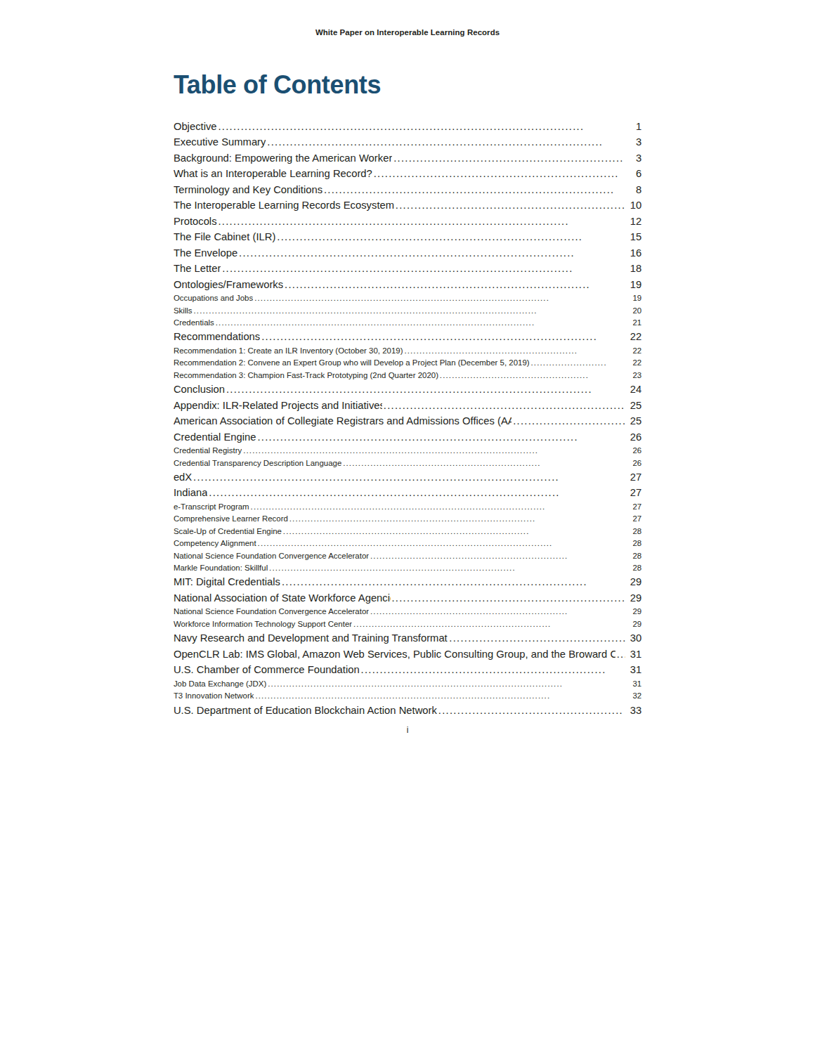White Paper on Interoperable Learning Records
Table of Contents
Objective................................................................................................. 1
Executive Summary......................................................................................... 3
Background: Empowering the American Worker............................................................. 3
What is an Interoperable Learning Record?................................................................. 6
Terminology and Key Conditions............................................................................. 8
The Interoperable Learning Records Ecosystem............................................................. 10
Protocols............................................................................................. 12
The File Cabinet (ILR)................................................................................. 15
The Envelope......................................................................................... 16
The Letter............................................................................................. 18
Ontologies/Frameworks................................................................................. 19
Occupations and Jobs................................................................................................. 19
Skills................................................................................................................. 20
Credentials......................................................................................................... 21
Recommendations......................................................................................... 22
Recommendation 1: Create an ILR Inventory (October 30, 2019)......................................................... 22
Recommendation 2: Convene an Expert Group who will Develop a Project Plan (December 5, 2019)......................... 22
Recommendation 3: Champion Fast-Track Prototyping (2nd Quarter 2020)................................................. 23
Conclusion................................................................................................. 24
Appendix: ILR-Related Projects and Initiatives................................................................. 25
American Association of Collegiate Registrars and Admissions Offices (AACRAO)................................. 25
Credential Engine..................................................................................... 26
Credential Registry................................................................................................. 26
Credential Transparency Description Language................................................................. 26
edX................................................................................................. 27
Indiana............................................................................................. 27
e-Transcript Program................................................................................................. 27
Comprehensive Learner Record................................................................................. 27
Scale-Up of Credential Engine................................................................................. 28
Competency Alignment................................................................................................. 28
National Science Foundation Convergence Accelerator................................................................. 28
Markle Foundation: Skillful................................................................................. 28
MIT: Digital Credentials................................................................................. 29
National Association of State Workforce Agencies................................................................. 29
National Science Foundation Convergence Accelerator................................................................. 29
Workforce Information Technology Support Center................................................................. 29
Navy Research and Development and Training Transformation................................................. 30
OpenCLR Lab: IMS Global, Amazon Web Services, Public Consulting Group, and the Broward County Public School System... 31
U.S. Chamber of Commerce Foundation................................................................. 31
Job Data Exchange (JDX)................................................................................................. 31
T3 Innovation Network................................................................................................. 32
U.S. Department of Education Blockchain Action Network................................................. 33
i